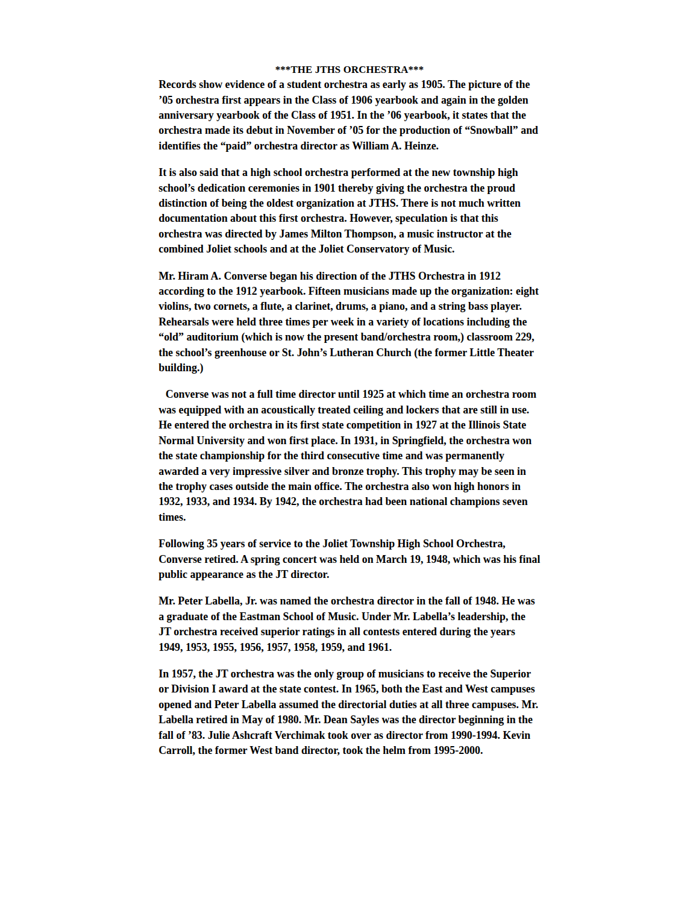***THE JTHS ORCHESTRA***
Records show evidence of a student orchestra as early as 1905. The picture of the ’05 orchestra first appears in the Class of 1906 yearbook and again in the golden anniversary yearbook of the Class of 1951. In the ’06 yearbook, it states that the orchestra made its debut in November of ’05 for the production of “Snowball” and identifies the “paid” orchestra director as William A. Heinze.
It is also said that a high school orchestra performed at the new township high school’s dedication ceremonies in 1901 thereby giving the orchestra the proud distinction of being the oldest organization at JTHS. There is not much written documentation about this first orchestra. However, speculation is that this orchestra was directed by James Milton Thompson, a music instructor at the combined Joliet schools and at the Joliet Conservatory of Music.
Mr. Hiram A. Converse began his direction of the JTHS Orchestra in 1912 according to the 1912 yearbook. Fifteen musicians made up the organization: eight violins, two cornets, a flute, a clarinet, drums, a piano, and a string bass player. Rehearsals were held three times per week in a variety of locations including the “old” auditorium (which is now the present band/orchestra room,) classroom 229, the school’s greenhouse or St. John’s Lutheran Church (the former Little Theater building.)
Converse was not a full time director until 1925 at which time an orchestra room was equipped with an acoustically treated ceiling and lockers that are still in use.
He entered the orchestra in its first state competition in 1927 at the Illinois State Normal University and won first place. In 1931, in Springfield, the orchestra won the state championship for the third consecutive time and was permanently awarded a very impressive silver and bronze trophy. This trophy may be seen in the trophy cases outside the main office. The orchestra also won high honors in 1932, 1933, and 1934. By 1942, the orchestra had been national champions seven times.
Following 35 years of service to the Joliet Township High School Orchestra, Converse retired. A spring concert was held on March 19, 1948, which was his final public appearance as the JT director.
Mr. Peter Labella, Jr. was named the orchestra director in the fall of 1948. He was a graduate of the Eastman School of Music. Under Mr. Labella’s leadership, the JT orchestra received superior ratings in all contests entered during the years 1949, 1953, 1955, 1956, 1957, 1958, 1959, and 1961.
In 1957, the JT orchestra was the only group of musicians to receive the Superior or Division I award at the state contest. In 1965, both the East and West campuses opened and Peter Labella assumed the directorial duties at all three campuses. Mr. Labella retired in May of 1980. Mr. Dean Sayles was the director beginning in the fall of ’83. Julie Ashcraft Verchimak took over as director from 1990-1994. Kevin Carroll, the former West band director, took the helm from 1995-2000.